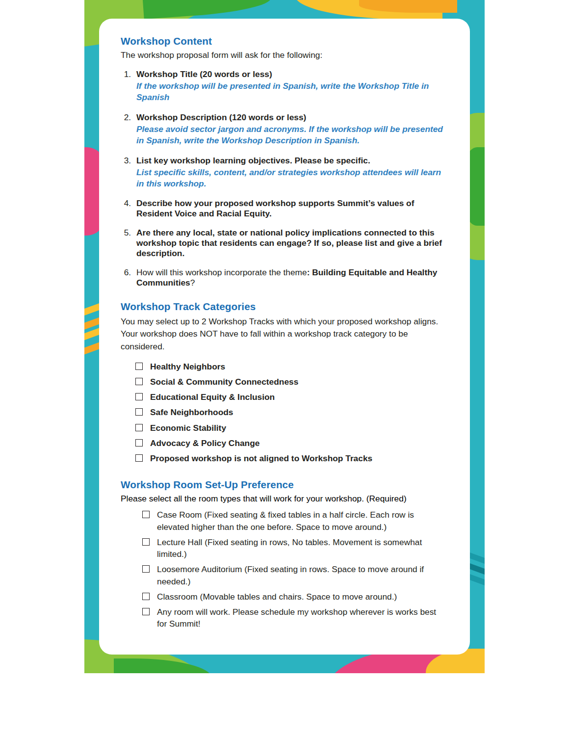Workshop Content
The workshop proposal form will ask for the following:
Workshop Title (20 words or less) If the workshop will be presented in Spanish, write the Workshop Title in Spanish
Workshop Description (120 words or less) Please avoid sector jargon and acronyms. If the workshop will be presented in Spanish, write the Workshop Description in Spanish.
List key workshop learning objectives. Please be specific. List specific skills, content, and/or strategies workshop attendees will learn in this workshop.
Describe how your proposed workshop supports Summit’s values of Resident Voice and Racial Equity.
Are there any local, state or national policy implications connected to this workshop topic that residents can engage? If so, please list and give a brief description.
How will this workshop incorporate the theme: Building Equitable and Healthy Communities?
Workshop Track Categories
You may select up to 2 Workshop Tracks with which your proposed workshop aligns. Your workshop does NOT have to fall within a workshop track category to be considered.
Healthy Neighbors
Social & Community Connectedness
Educational Equity & Inclusion
Safe Neighborhoods
Economic Stability
Advocacy & Policy Change
Proposed workshop is not aligned to Workshop Tracks
Workshop Room Set-Up Preference
Please select all the room types that will work for your workshop. (Required)
Case Room (Fixed seating & fixed tables in a half circle. Each row is elevated higher than the one before. Space to move around.)
Lecture Hall (Fixed seating in rows, No tables. Movement is somewhat limited.)
Loosemore Auditorium (Fixed seating in rows. Space to move around if needed.)
Classroom (Movable tables and chairs. Space to move around.)
Any room will work. Please schedule my workshop wherever is works best for Summit!